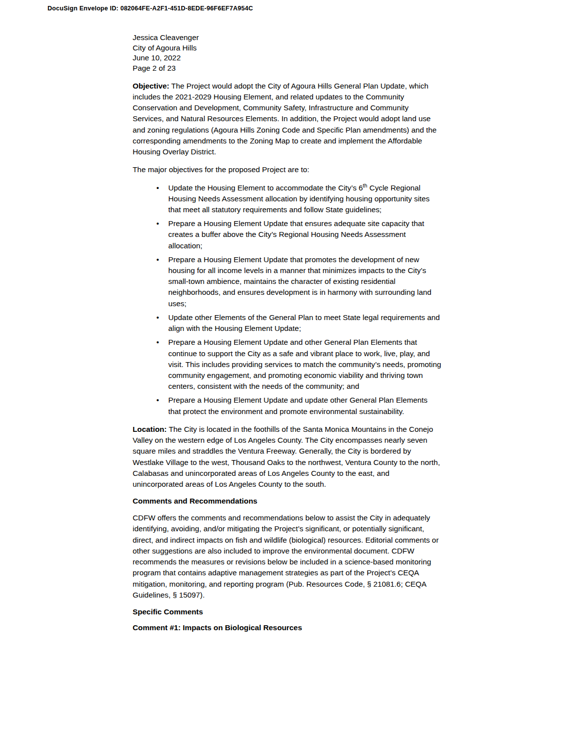DocuSign Envelope ID: 082064FE-A2F1-451D-8EDE-96F6EF7A954C
Jessica Cleavenger
City of Agoura Hills
June 10, 2022
Page 2 of 23
Objective: The Project would adopt the City of Agoura Hills General Plan Update, which includes the 2021-2029 Housing Element, and related updates to the Community Conservation and Development, Community Safety, Infrastructure and Community Services, and Natural Resources Elements. In addition, the Project would adopt land use and zoning regulations (Agoura Hills Zoning Code and Specific Plan amendments) and the corresponding amendments to the Zoning Map to create and implement the Affordable Housing Overlay District.
The major objectives for the proposed Project are to:
Update the Housing Element to accommodate the City’s 6th Cycle Regional Housing Needs Assessment allocation by identifying housing opportunity sites that meet all statutory requirements and follow State guidelines;
Prepare a Housing Element Update that ensures adequate site capacity that creates a buffer above the City’s Regional Housing Needs Assessment allocation;
Prepare a Housing Element Update that promotes the development of new housing for all income levels in a manner that minimizes impacts to the City’s small-town ambience, maintains the character of existing residential neighborhoods, and ensures development is in harmony with surrounding land uses;
Update other Elements of the General Plan to meet State legal requirements and align with the Housing Element Update;
Prepare a Housing Element Update and other General Plan Elements that continue to support the City as a safe and vibrant place to work, live, play, and visit. This includes providing services to match the community’s needs, promoting community engagement, and promoting economic viability and thriving town centers, consistent with the needs of the community; and
Prepare a Housing Element Update and update other General Plan Elements that protect the environment and promote environmental sustainability.
Location: The City is located in the foothills of the Santa Monica Mountains in the Conejo Valley on the western edge of Los Angeles County. The City encompasses nearly seven square miles and straddles the Ventura Freeway. Generally, the City is bordered by Westlake Village to the west, Thousand Oaks to the northwest, Ventura County to the north, Calabasas and unincorporated areas of Los Angeles County to the east, and unincorporated areas of Los Angeles County to the south.
Comments and Recommendations
CDFW offers the comments and recommendations below to assist the City in adequately identifying, avoiding, and/or mitigating the Project’s significant, or potentially significant, direct, and indirect impacts on fish and wildlife (biological) resources. Editorial comments or other suggestions are also included to improve the environmental document. CDFW recommends the measures or revisions below be included in a science-based monitoring program that contains adaptive management strategies as part of the Project’s CEQA mitigation, monitoring, and reporting program (Pub. Resources Code, § 21081.6; CEQA Guidelines, § 15097).
Specific Comments
Comment #1: Impacts on Biological Resources